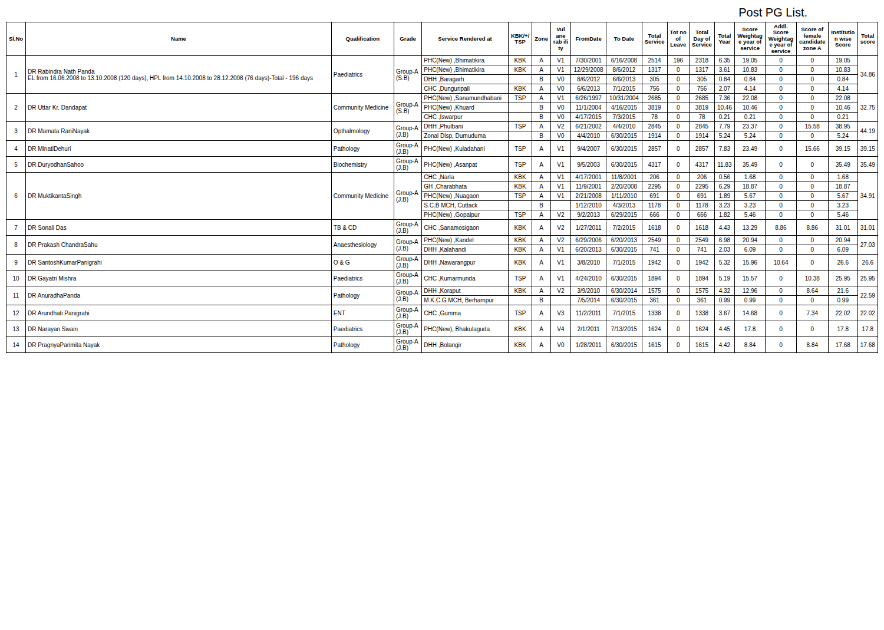Post PG List.
| Sl.No | Name | Qualification | Grade | Service Rendered at | KBK/+/ TSP | Zone | Vul ane rab ili ty | FromDate | To Date | Total Service | Tot no of Leave | Total Day of Service | Total Year | Score Weightag e year of service | Addl. Score Weightag e year of service | Score of female candidate zone A | Institutio n wise Score | Total score |
| --- | --- | --- | --- | --- | --- | --- | --- | --- | --- | --- | --- | --- | --- | --- | --- | --- | --- | --- |
| 1 | DR Rabindra Nath Panda EL from 16.06.2008 to 13.10.2008 (120 days), HPL from 14.10.2008 to 28.12.2008 (76 days)-Total - 196 days | Paediatrics | Group-A (S.B) | PHC(New) ,Bhimatikira | KBK | A | V1 | 7/30/2001 | 6/16/2008 | 2514 | 196 | 2318 | 6.35 | 19.05 | 0 | 0 | 19.05 | 34.86 |
| PHC(New) ,Bhimatikira | KBK | A | V1 | 12/29/2008 | 8/6/2012 | 1317 | 0 | 1317 | 3.61 | 10.83 | 0 | 0 | 10.83 |
| DHH ,Baragarh | | B | V0 | 8/6/2012 | 6/6/2013 | 305 | 0 | 305 | 0.84 | 0.84 | 0 | 0 | 0.84 |
| CHC ,Dunguripali | KBK | A | V0 | 6/6/2013 | 7/1/2015 | 756 | 0 | 756 | 2.07 | 4.14 | 0 | 0 | 4.14 |
| 2 | DR Uttar Kr. Dandapat | Community Medicine | Group-A (S.B) | PHC(New) ,Sanamundhabani | TSP | A | V1 | 6/26/1997 | 10/31/2004 | 2685 | 0 | 2685 | 7.36 | 22.08 | 0 | 0 | 22.08 | 32.75 |
| PHC(New) ,Khuard | | B | V0 | 11/1/2004 | 4/16/2015 | 3819 | 0 | 3819 | 10.46 | 10.46 | 0 | 0 | 10.46 |
| CHC ,Iswarpur | | B | V0 | 4/17/2015 | 7/3/2015 | 78 | 0 | 78 | 0.21 | 0.21 | 0 | 0 | 0.21 |
| 3 | DR Mamata RaniNayak | Opthalmology | Group-A (J.B) | DHH ,Phulbani | TSP | A | V2 | 6/21/2002 | 4/4/2010 | 2845 | 0 | 2845 | 7.79 | 23.37 | 0 | 15.58 | 38.95 | 44.19 |
| Zonal Disp, Dumuduma | | B | V0 | 4/4/2010 | 6/30/2015 | 1914 | 0 | 1914 | 5.24 | 5.24 | 0 | 0 | 5.24 |
| 4 | DR MinatiDehuri | Pathology | Group-A (J.B) | PHC(New) ,Kuladahani | TSP | A | V1 | 9/4/2007 | 6/30/2015 | 2857 | 0 | 2857 | 7.83 | 23.49 | 0 | 15.66 | 39.15 | 39.15 |
| 5 | DR DuryodhanSahoo | Biochemistry | Group-A (J.B) | PHC(New) ,Asanpat | TSP | A | V1 | 9/5/2003 | 6/30/2015 | 4317 | 0 | 4317 | 11.83 | 35.49 | 0 | 0 | 35.49 | 35.49 |
| 6 | DR MuktikantaSingh | Community Medicine | Group-A (J.B) | CHC ,Narla | KBK | A | V1 | 4/17/2001 | 11/8/2001 | 206 | 0 | 206 | 0.56 | 1.68 | 0 | 0 | 1.68 | 34.91 |
| GH ,Charabhata | KBK | A | V1 | 11/9/2001 | 2/20/2008 | 2295 | 0 | 2295 | 6.29 | 18.87 | 0 | 0 | 18.87 |
| PHC(New) ,Nuagaon | TSP | A | V1 | 2/21/2008 | 1/11/2010 | 691 | 0 | 691 | 1.89 | 5.67 | 0 | 0 | 5.67 |
| S.C.B MCH, Cuttack | | B | | 1/12/2010 | 4/3/2013 | 1178 | 0 | 1178 | 3.23 | 3.23 | 0 | 0 | 3.23 |
| PHC(New) ,Gopalpur | TSP | A | V2 | 9/2/2013 | 6/29/2015 | 666 | 0 | 666 | 1.82 | 5.46 | 0 | 0 | 5.46 |
| 7 | DR Sonali Das | TB & CD | Group-A (J.B) | CHC ,Sanamosigaon | KBK | A | V2 | 1/27/2011 | 7/2/2015 | 1618 | 0 | 1618 | 4.43 | 13.29 | 8.86 | 8.86 | 31.01 | 31.01 |
| 8 | DR Prakash ChandraSahu | Anaesthesiology | Group-A (J.B) | PHC(New) ,Kandel | KBK | A | V2 | 6/29/2006 | 6/20/2013 | 2549 | 0 | 2549 | 6.98 | 20.94 | 0 | 0 | 20.94 | 27.03 |
| DHH ,Kalahandi | KBK | A | V1 | 6/20/2013 | 6/30/2015 | 741 | 0 | 741 | 2.03 | 6.09 | 0 | 0 | 6.09 |
| 9 | DR SantoshKumarPanigrahi | O & G | Group-A (J.B) | DHH ,Nawarangpur | KBK | A | V1 | 3/8/2010 | 7/1/2015 | 1942 | 0 | 1942 | 5.32 | 15.96 | 10.64 | 0 | 26.6 | 26.6 |
| 10 | DR Gayatri Mishra | Paediatrics | Group-A (J.B) | CHC ,Kumarmunda | TSP | A | V1 | 4/24/2010 | 6/30/2015 | 1894 | 0 | 1894 | 5.19 | 15.57 | 0 | 10.38 | 25.95 | 25.95 |
| 11 | DR AnuradhaPanda | Pathology | Group-A (J.B) | DHH ,Koraput | KBK | A | V2 | 3/9/2010 | 6/30/2014 | 1575 | 0 | 1575 | 4.32 | 12.96 | 0 | 8.64 | 21.6 | 22.59 |
| M.K.C.G MCH, Berhampur | | B | | 7/5/2014 | 6/30/2015 | 361 | 0 | 361 | 0.99 | 0.99 | 0 | 0 | 0.99 |
| 12 | DR Arundhati Panigrahi | ENT | Group-A (J.B) | CHC ,Gumma | TSP | A | V3 | 11/2/2011 | 7/1/2015 | 1338 | 0 | 1338 | 3.67 | 14.68 | 0 | 7.34 | 22.02 | 22.02 |
| 13 | DR Narayan Swain | Paediatrics | Group-A (J.B) | PHC(New), Bhakulaguda | KBK | A | V4 | 2/1/2011 | 7/13/2015 | 1624 | 0 | 1624 | 4.45 | 17.8 | 0 | 0 | 17.8 | 17.8 |
| 14 | DR PragnyaParimita Nayak | Pathology | Group-A (J.B) | DHH ,Bolangir | KBK | A | V0 | 1/28/2011 | 6/30/2015 | 1615 | 0 | 1615 | 4.42 | 8.84 | 0 | 8.84 | 17.68 | 17.68 |